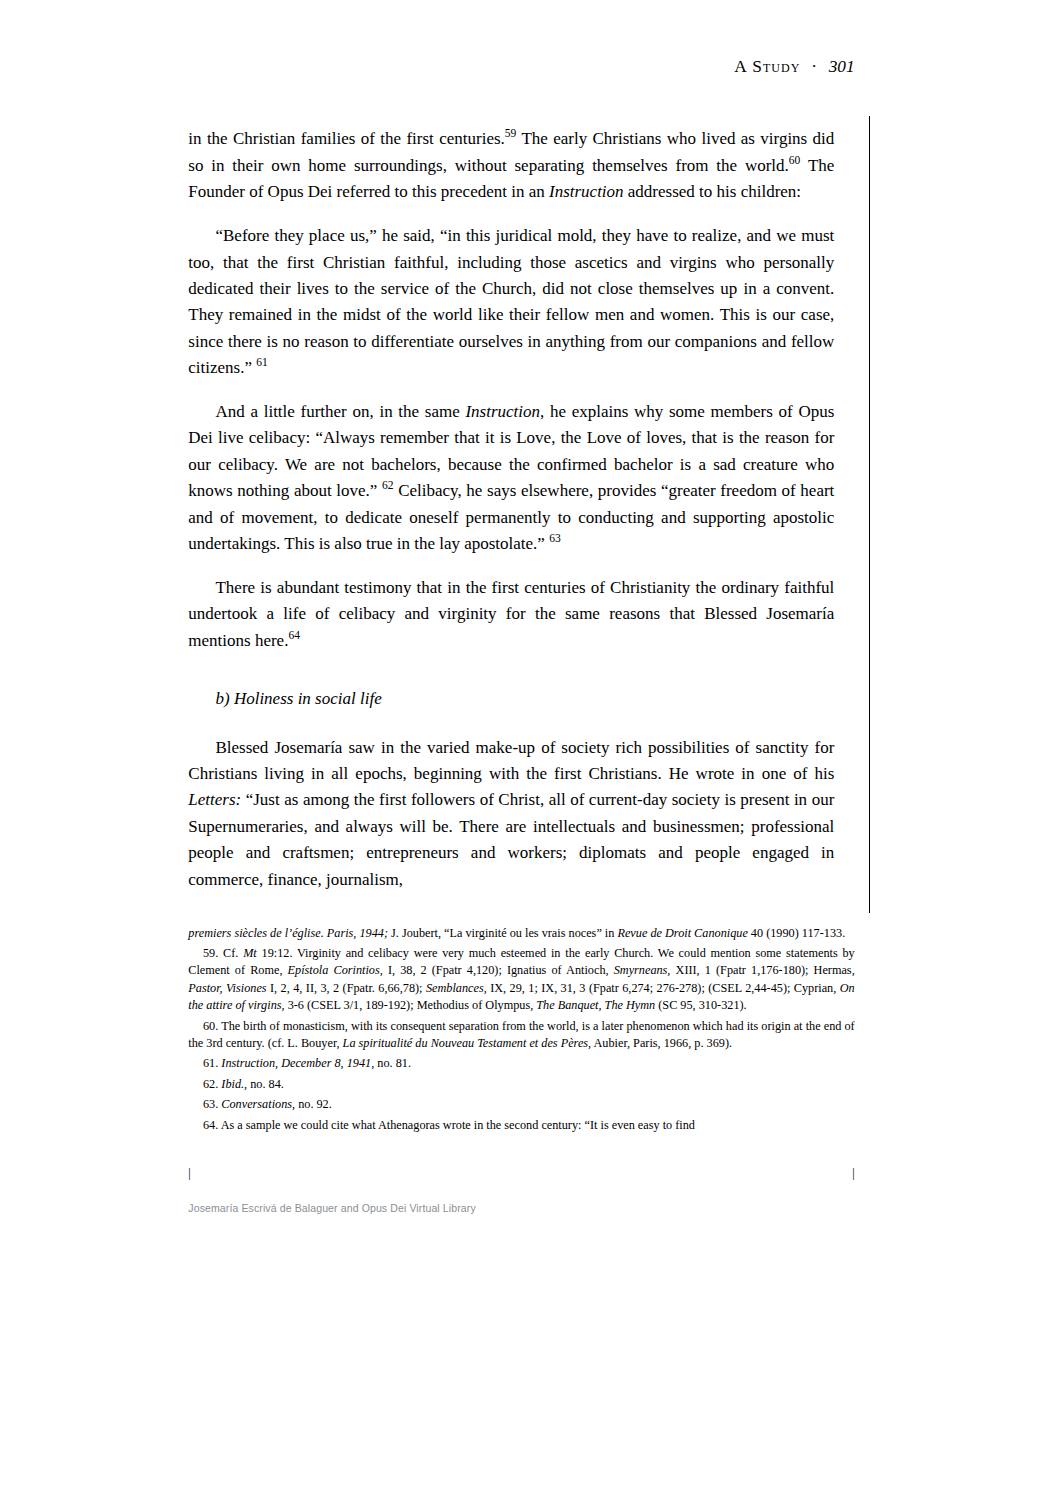A Study · 301
in the Christian families of the first centuries.59 The early Christians who lived as virgins did so in their own home surroundings, without separating themselves from the world.60 The Founder of Opus Dei referred to this precedent in an Instruction addressed to his children:
“Before they place us,” he said, “in this juridical mold, they have to realize, and we must too, that the first Christian faithful, including those ascetics and virgins who personally dedicated their lives to the service of the Church, did not close themselves up in a convent. They remained in the midst of the world like their fellow men and women. This is our case, since there is no reason to differentiate ourselves in anything from our companions and fellow citizens.” 61
And a little further on, in the same Instruction, he explains why some members of Opus Dei live celibacy: “Always remember that it is Love, the Love of loves, that is the reason for our celibacy. We are not bachelors, because the confirmed bachelor is a sad creature who knows nothing about love.” 62 Celibacy, he says elsewhere, provides “greater freedom of heart and of movement, to dedicate oneself permanently to conducting and supporting apostolic undertakings. This is also true in the lay apostolate.” 63
There is abundant testimony that in the first centuries of Christianity the ordinary faithful undertook a life of celibacy and virginity for the same reasons that Blessed Josemaría mentions here.64
b) Holiness in social life
Blessed Josemaría saw in the varied make-up of society rich possibilities of sanctity for Christians living in all epochs, beginning with the first Christians. He wrote in one of his Letters: “Just as among the first followers of Christ, all of current-day society is present in our Supernumeraries, and always will be. There are intellectuals and businessmen; professional people and craftsmen; entrepreneurs and workers; diplomats and people engaged in commerce, finance, journalism,
premiers siècles de l’église. Paris, 1944; J. Joubert, “La virginité ou les vrais noces” in Revue de Droit Canonique 40 (1990) 117-133.
59. Cf. Mt 19:12. Virginity and celibacy were very much esteemed in the early Church. We could mention some statements by Clement of Rome, Epístola Corintios, I, 38, 2 (Fpatr 4,120); Ignatius of Antioch, Smyrneans, XIII, 1 (Fpatr 1,176-180); Hermas, Pastor, Visiones I, 2, 4, II, 3, 2 (Fpatr. 6,66,78); Semblances, IX, 29, 1; IX, 31, 3 (Fpatr 6,274; 276-278); (CSEL 2,44-45); Cyprian, On the attire of virgins, 3-6 (CSEL 3/1, 189-192); Methodius of Olympus, The Banquet, The Hymn (SC 95, 310-321).
60. The birth of monasticism, with its consequent separation from the world, is a later phenomenon which had its origin at the end of the 3rd century. (cf. L. Bouyer, La spiritualité du Nouveau Testament et des Pères, Aubier, Paris, 1966, p. 369).
61. Instruction, December 8, 1941, no. 81.
62. Ibid., no. 84.
63. Conversations, no. 92.
64. As a sample we could cite what Athenagoras wrote in the second century: “It is even easy to find
| |
Josemaría Escrivá de Balaguer and Opus Dei Virtual Library